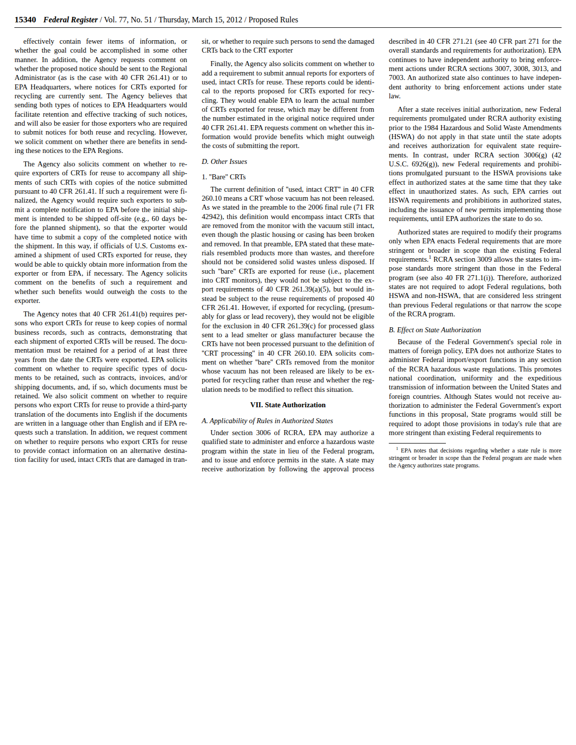15340 Federal Register / Vol. 77, No. 51 / Thursday, March 15, 2012 / Proposed Rules
effectively contain fewer items of information, or whether the goal could be accomplished in some other manner. In addition, the Agency requests comment on whether the proposed notice should be sent to the Regional Administrator (as is the case with 40 CFR 261.41) or to EPA Headquarters, where notices for CRTs exported for recycling are currently sent. The Agency believes that sending both types of notices to EPA Headquarters would facilitate retention and effective tracking of such notices, and will also be easier for those exporters who are required to submit notices for both reuse and recycling. However, we solicit comment on whether there are benefits in sending these notices to the EPA Regions.
The Agency also solicits comment on whether to require exporters of CRTs for reuse to accompany all shipments of such CRTs with copies of the notice submitted pursuant to 40 CFR 261.41. If such a requirement were finalized, the Agency would require such exporters to submit a complete notification to EPA before the initial shipment is intended to be shipped off-site (e.g., 60 days before the planned shipment), so that the exporter would have time to submit a copy of the completed notice with the shipment. In this way, if officials of U.S. Customs examined a shipment of used CRTs exported for reuse, they would be able to quickly obtain more information from the exporter or from EPA, if necessary. The Agency solicits comment on the benefits of such a requirement and whether such benefits would outweigh the costs to the exporter.
The Agency notes that 40 CFR 261.41(b) requires persons who export CRTs for reuse to keep copies of normal business records, such as contracts, demonstrating that each shipment of exported CRTs will be reused. The documentation must be retained for a period of at least three years from the date the CRTs were exported. EPA solicits comment on whether to require specific types of documents to be retained, such as contracts, invoices, and/or shipping documents, and, if so, which documents must be retained. We also solicit comment on whether to require persons who export CRTs for reuse to provide a third-party translation of the documents into English if the documents are written in a language other than English and if EPA requests such a translation. In addition, we request comment on whether to require persons who export CRTs for reuse to provide contact information on an alternative destination facility for used, intact CRTs that are damaged in transit, or whether to require such persons to send the damaged CRTs back to the CRT exporter
Finally, the Agency also solicits comment on whether to add a requirement to submit annual reports for exporters of used, intact CRTs for reuse. These reports could be identical to the reports proposed for CRTs exported for recycling. They would enable EPA to learn the actual number of CRTs exported for reuse, which may be different from the number estimated in the original notice required under 40 CFR 261.41. EPA requests comment on whether this information would provide benefits which might outweigh the costs of submitting the report.
D. Other Issues
1. ''Bare'' CRTs
The current definition of ''used, intact CRT'' in 40 CFR 260.10 means a CRT whose vacuum has not been released. As we stated in the preamble to the 2006 final rule (71 FR 42942), this definition would encompass intact CRTs that are removed from the monitor with the vacuum still intact, even though the plastic housing or casing has been broken and removed. In that preamble, EPA stated that these materials resembled products more than wastes, and therefore should not be considered solid wastes unless disposed. If such ''bare'' CRTs are exported for reuse (i.e., placement into CRT monitors), they would not be subject to the export requirements of 40 CFR 261.39(a)(5), but would instead be subject to the reuse requirements of proposed 40 CFR 261.41. However, if exported for recycling, (presumably for glass or lead recovery), they would not be eligible for the exclusion in 40 CFR 261.39(c) for processed glass sent to a lead smelter or glass manufacturer because the CRTs have not been processed pursuant to the definition of ''CRT processing'' in 40 CFR 260.10. EPA solicits comment on whether ''bare'' CRTs removed from the monitor whose vacuum has not been released are likely to be exported for recycling rather than reuse and whether the regulation needs to be modified to reflect this situation.
VII. State Authorization
A. Applicability of Rules in Authorized States
Under section 3006 of RCRA, EPA may authorize a qualified state to administer and enforce a hazardous waste program within the state in lieu of the Federal program, and to issue and enforce permits in the state. A state may receive authorization by following the approval process described in 40 CFR 271.21 (see 40 CFR part 271 for the overall standards and requirements for authorization). EPA continues to have independent authority to bring enforcement actions under RCRA sections 3007, 3008, 3013, and 7003. An authorized state also continues to have independent authority to bring enforcement actions under state law.
After a state receives initial authorization, new Federal requirements promulgated under RCRA authority existing prior to the 1984 Hazardous and Solid Waste Amendments (HSWA) do not apply in that state until the state adopts and receives authorization for equivalent state requirements. In contrast, under RCRA section 3006(g) (42 U.S.C. 6926(g)), new Federal requirements and prohibitions promulgated pursuant to the HSWA provisions take effect in authorized states at the same time that they take effect in unauthorized states. As such, EPA carries out HSWA requirements and prohibitions in authorized states, including the issuance of new permits implementing those requirements, until EPA authorizes the state to do so.
Authorized states are required to modify their programs only when EPA enacts Federal requirements that are more stringent or broader in scope than the existing Federal requirements.1 RCRA section 3009 allows the states to impose standards more stringent than those in the Federal program (see also 40 FR 271.1(i)). Therefore, authorized states are not required to adopt Federal regulations, both HSWA and non-HSWA, that are considered less stringent than previous Federal regulations or that narrow the scope of the RCRA program.
B. Effect on State Authorization
Because of the Federal Government's special role in matters of foreign policy, EPA does not authorize States to administer Federal import/export functions in any section of the RCRA hazardous waste regulations. This promotes national coordination, uniformity and the expeditious transmission of information between the United States and foreign countries. Although States would not receive authorization to administer the Federal Government's export functions in this proposal, State programs would still be required to adopt those provisions in today's rule that are more stringent than existing Federal requirements to
1 EPA notes that decisions regarding whether a state rule is more stringent or broader in scope than the Federal program are made when the Agency authorizes state programs.